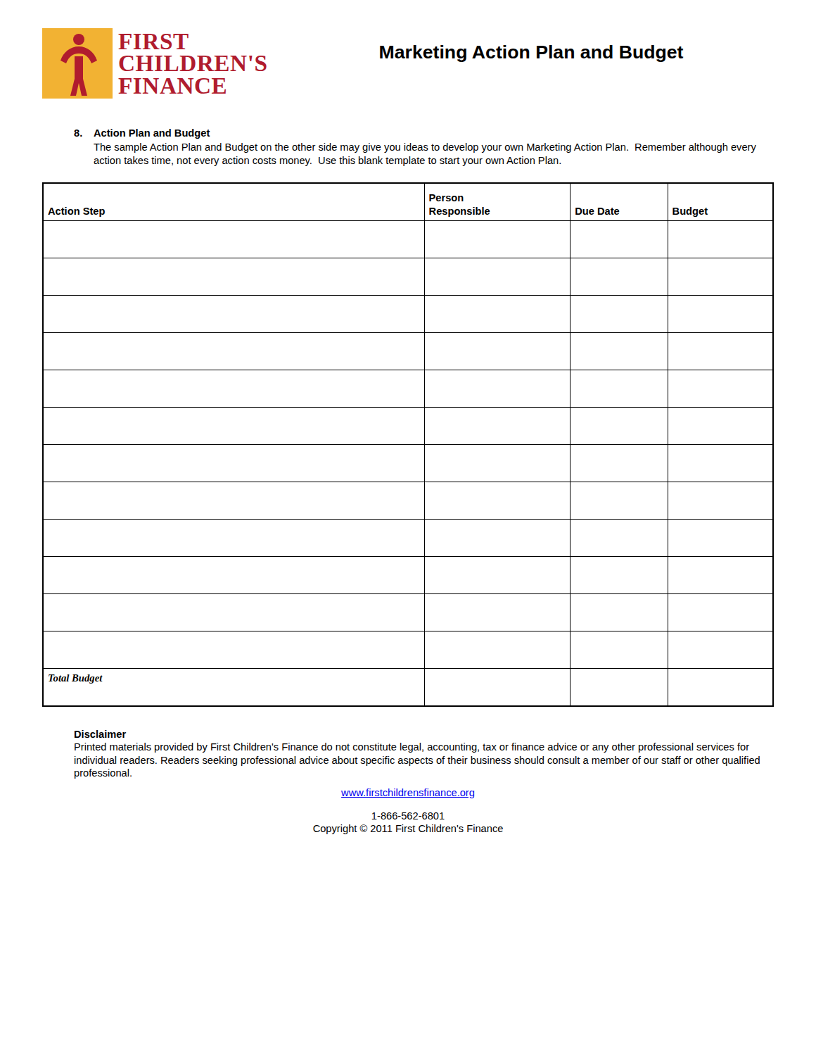FIRST
CHILDREN'S
FINANCE
Marketing Action Plan and Budget
8. Action Plan and Budget
The sample Action Plan and Budget on the other side may give you ideas to develop your own Marketing Action Plan. Remember although every action takes time, not every action costs money. Use this blank template to start your own Action Plan.
| Action Step | Person Responsible | Due Date | Budget |
| --- | --- | --- | --- |
| Total Budget | | | |
Disclaimer
Printed materials provided by First Children's Finance do not constitute legal, accounting, tax or finance advice or any other professional services for individual readers. Readers seeking professional advice about specific aspects of their business should consult a member of our staff or other qualified professional.
www.firstchildrensfinance.org
1-866-562-6801
Copyright © 2011 First Children's Finance